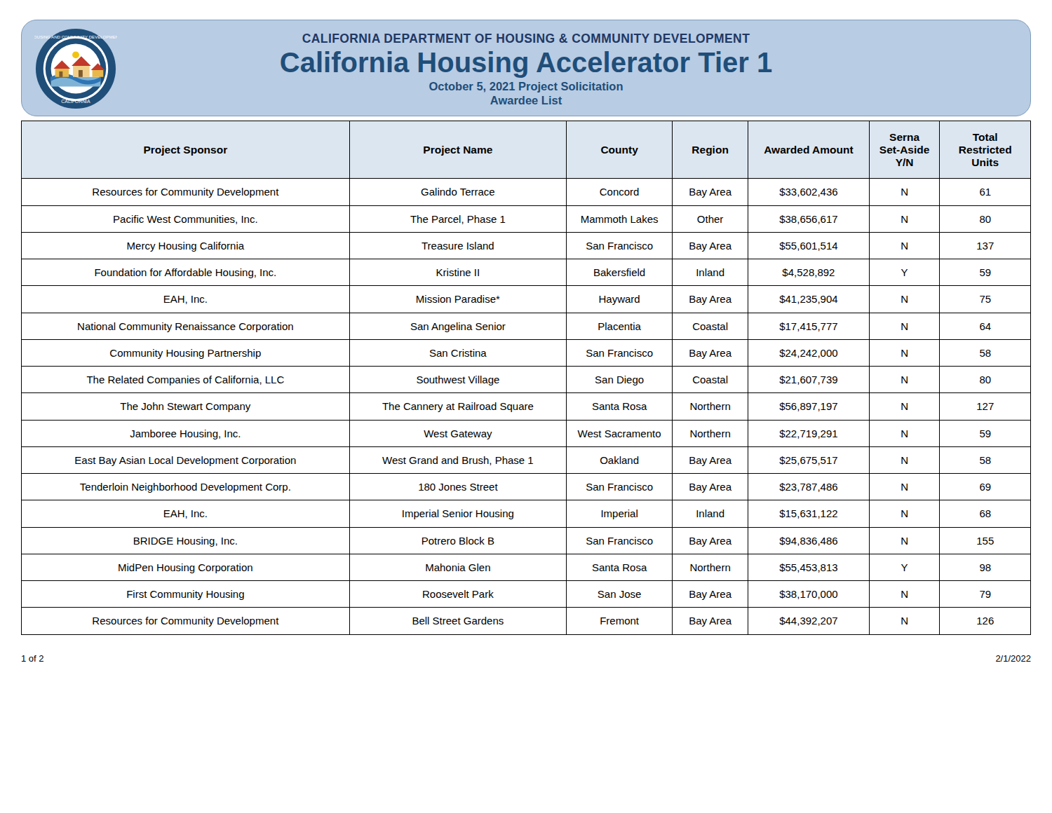HOUSING AND COMMUNITY DEVELOPMENT CALIFORNIA
CALIFORNIA DEPARTMENT OF HOUSING & COMMUNITY DEVELOPMENT
California Housing Accelerator Tier 1
October 5, 2021 Project Solicitation
Awardee List
| Project Sponsor | Project Name | County | Region | Awarded Amount | Serna Set-Aside Y/N | Total Restricted Units |
| --- | --- | --- | --- | --- | --- | --- |
| Resources for Community Development | Galindo Terrace | Concord | Bay Area | $33,602,436 | N | 61 |
| Pacific West Communities, Inc. | The Parcel, Phase 1 | Mammoth Lakes | Other | $38,656,617 | N | 80 |
| Mercy Housing California | Treasure Island | San Francisco | Bay Area | $55,601,514 | N | 137 |
| Foundation for Affordable Housing, Inc. | Kristine II | Bakersfield | Inland | $4,528,892 | Y | 59 |
| EAH, Inc. | Mission Paradise* | Hayward | Bay Area | $41,235,904 | N | 75 |
| National Community Renaissance Corporation | San Angelina Senior | Placentia | Coastal | $17,415,777 | N | 64 |
| Community Housing Partnership | San Cristina | San Francisco | Bay Area | $24,242,000 | N | 58 |
| The Related Companies of California, LLC | Southwest Village | San Diego | Coastal | $21,607,739 | N | 80 |
| The John Stewart Company | The Cannery at Railroad Square | Santa Rosa | Northern | $56,897,197 | N | 127 |
| Jamboree Housing, Inc. | West Gateway | West Sacramento | Northern | $22,719,291 | N | 59 |
| East Bay Asian Local Development Corporation | West Grand and Brush, Phase 1 | Oakland | Bay Area | $25,675,517 | N | 58 |
| Tenderloin Neighborhood Development Corp. | 180 Jones Street | San Francisco | Bay Area | $23,787,486 | N | 69 |
| EAH, Inc. | Imperial Senior Housing | Imperial | Inland | $15,631,122 | N | 68 |
| BRIDGE Housing, Inc. | Potrero Block B | San Francisco | Bay Area | $94,836,486 | N | 155 |
| MidPen Housing Corporation | Mahonia Glen | Santa Rosa | Northern | $55,453,813 | Y | 98 |
| First Community Housing | Roosevelt Park | San Jose | Bay Area | $38,170,000 | N | 79 |
| Resources for Community Development | Bell Street Gardens | Fremont | Bay Area | $44,392,207 | N | 126 |
1 of 2 2/1/2022